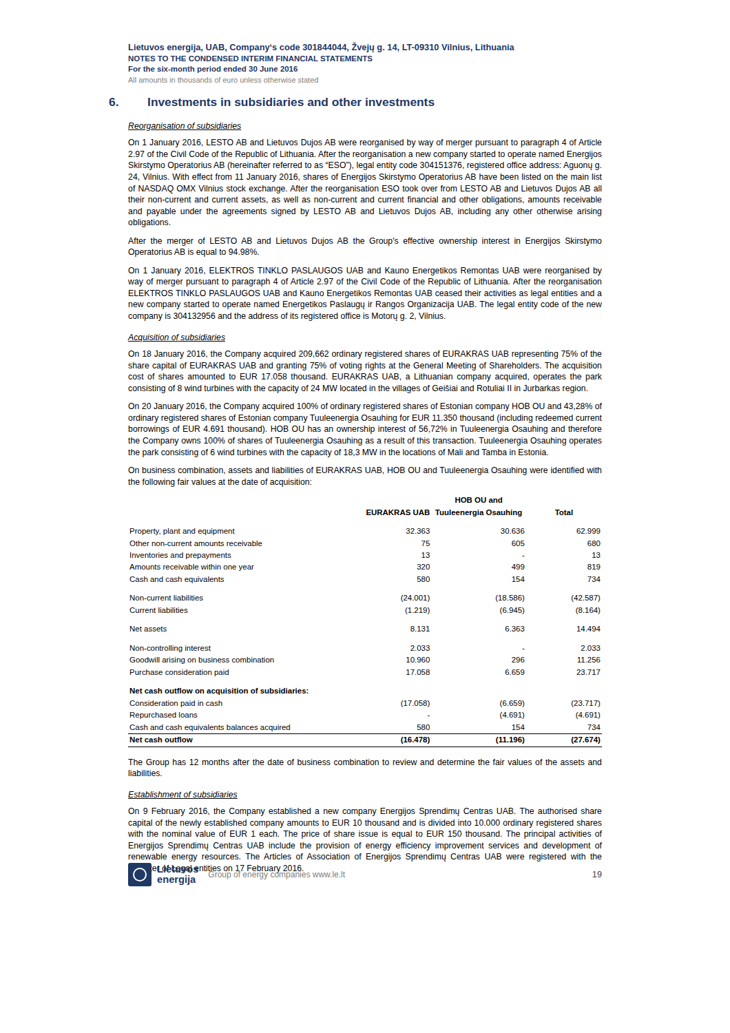Lietuvos energija, UAB, Company‘s code 301844044, Žvejų g. 14, LT-09310 Vilnius, Lithuania
NOTES TO THE CONDENSED INTERIM FINANCIAL STATEMENTS
For the six-month period ended 30 June 2016
All amounts in thousands of euro unless otherwise stated
6. Investments in subsidiaries and other investments
Reorganisation of subsidiaries
On 1 January 2016, LESTO AB and Lietuvos Dujos AB were reorganised by way of merger pursuant to paragraph 4 of Article 2.97 of the Civil Code of the Republic of Lithuania. After the reorganisation a new company started to operate named Energijos Skirstymo Operatorius AB (hereinafter referred to as “ESO”), legal entity code 304151376, registered office address: Aguonų g. 24, Vilnius. With effect from 11 January 2016, shares of Energijos Skirstymo Operatorius AB have been listed on the main list of NASDAQ OMX Vilnius stock exchange. After the reorganisation ESO took over from LESTO AB and Lietuvos Dujos AB all their non-current and current assets, as well as non-current and current financial and other obligations, amounts receivable and payable under the agreements signed by LESTO AB and Lietuvos Dujos AB, including any other otherwise arising obligations.
After the merger of LESTO AB and Lietuvos Dujos AB the Group's effective ownership interest in Energijos Skirstymo Operatorius AB is equal to 94.98%.
On 1 January 2016, ELEKTROS TINKLO PASLAUGOS UAB and Kauno Energetikos Remontas UAB were reorganised by way of merger pursuant to paragraph 4 of Article 2.97 of the Civil Code of the Republic of Lithuania. After the reorganisation ELEKTROS TINKLO PASLAUGOS UAB and Kauno Energetikos Remontas UAB ceased their activities as legal entities and a new company started to operate named Energetikos Paslaugų ir Rangos Organizacija UAB. The legal entity code of the new company is 304132956 and the address of its registered office is Motorų g. 2, Vilnius.
Acquisition of subsidiaries
On 18 January 2016, the Company acquired 209,662 ordinary registered shares of EURAKRAS UAB representing 75% of the share capital of EURAKRAS UAB and granting 75% of voting rights at the General Meeting of Shareholders. The acquisition cost of shares amounted to EUR 17.058 thousand. EURAKRAS UAB, a Lithuanian company acquired, operates the park consisting of 8 wind turbines with the capacity of 24 MW located in the villages of Geišiai and Rotuliai II in Jurbarkas region.
On 20 January 2016, the Company acquired 100% of ordinary registered shares of Estonian company HOB OU and 43,28% of ordinary registered shares of Estonian company Tuuleenergia Osauhing for EUR 11.350 thousand (including redeemed current borrowings of EUR 4.691 thousand). HOB OU has an ownership interest of 56,72% in Tuuleenergia Osauhing and therefore the Company owns 100% of shares of Tuuleenergia Osauhing as a result of this transaction. Tuuleenergia Osauhing operates the park consisting of 6 wind turbines with the capacity of 18,3 MW in the locations of Mali and Tamba in Estonia.
On business combination, assets and liabilities of EURAKRAS UAB, HOB OU and Tuuleenergia Osauhing were identified with the following fair values at the date of acquisition:
| | | HOB OU and | |
| | EURAKRAS UAB | Tuuleenergia Osauhing | Total |
| Property, plant and equipment | 32.363 | 30.636 | 62.999 |
| Other non-current amounts receivable | 75 | 605 | 680 |
| Inventories and prepayments | 13 | - | 13 |
| Amounts receivable within one year | 320 | 499 | 819 |
| Cash and cash equivalents | 580 | 154 | 734 |
| Non-current liabilities | (24.001) | (18.586) | (42.587) |
| Current liabilities | (1.219) | (6.945) | (8.164) |
| Net assets | 8.131 | 6.363 | 14.494 |
| Non-controlling interest | 2.033 | - | 2.033 |
| Goodwill arising on business combination | 10.960 | 296 | 11.256 |
| Purchase consideration paid | 17.058 | 6.659 | 23.717 |
| Net cash outflow on acquisition of subsidiaries: | | | |
| Consideration paid in cash | (17.058) | (6.659) | (23.717) |
| Repurchased loans | - | (4.691) | (4.691) |
| Cash and cash equivalents balances acquired | 580 | 154 | 734 |
| Net cash outflow | (16.478) | (11.196) | (27.674) |
The Group has 12 months after the date of business combination to review and determine the fair values of the assets and liabilities.
Establishment of subsidiaries
On 9 February 2016, the Company established a new company Energijos Sprendimų Centras UAB. The authorised share capital of the newly established company amounts to EUR 10 thousand and is divided into 10.000 ordinary registered shares with the nominal value of EUR 1 each. The price of share issue is equal to EUR 150 thousand. The principal activities of Energijos Sprendimų Centras UAB include the provision of energy efficiency improvement services and development of renewable energy resources. The Articles of Association of Energijos Sprendimų Centras UAB were registered with the Register of Legal entities on 17 February 2016.
Lietuvos energija
Group of energy companies www.le.lt
19